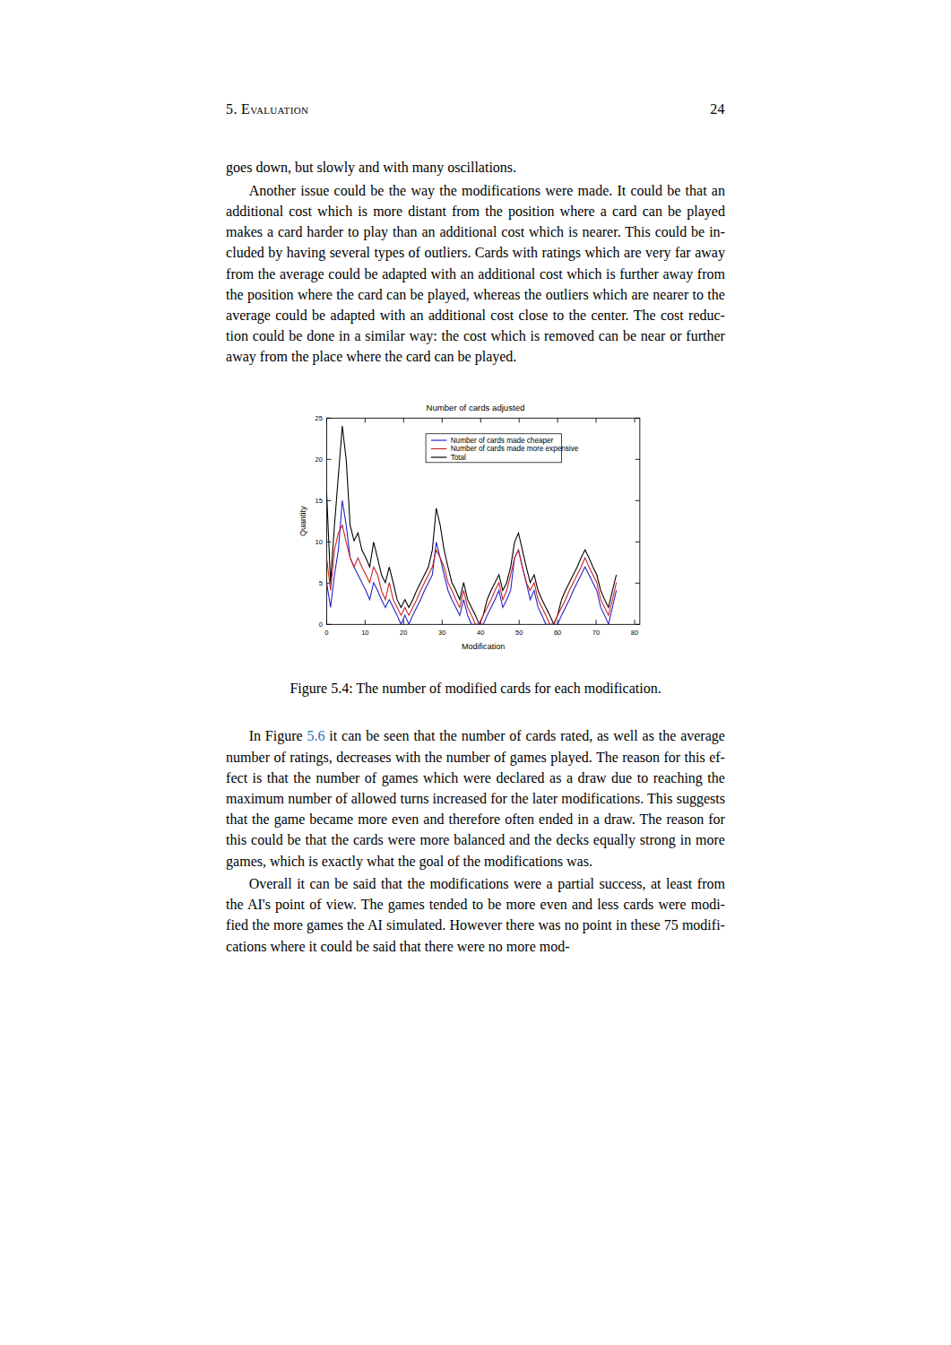5. Evaluation
24
goes down, but slowly and with many oscillations.
Another issue could be the way the modifications were made. It could be that an additional cost which is more distant from the position where a card can be played makes a card harder to play than an additional cost which is nearer. This could be included by having several types of outliers. Cards with ratings which are very far away from the average could be adapted with an additional cost which is further away from the position where the card can be played, whereas the outliers which are nearer to the average could be adapted with an additional cost close to the center. The cost reduction could be done in a similar way: the cost which is removed can be near or further away from the place where the card can be played.
Number of cards adjusted 0 5 10 15 20 25 0 10 20 30 40 50 60 70 80 Modification Quantity Number of cards made cheaper Number of cards made more expensive Total
Figure 5.4: The number of modified cards for each modification.
In Figure 5.6 it can be seen that the number of cards rated, as well as the average number of ratings, decreases with the number of games played. The reason for this effect is that the number of games which were declared as a draw due to reaching the maximum number of allowed turns increased for the later modifications. This suggests that the game became more even and therefore often ended in a draw. The reason for this could be that the cards were more balanced and the decks equally strong in more games, which is exactly what the goal of the modifications was.
Overall it can be said that the modifications were a partial success, at least from the AI's point of view. The games tended to be more even and less cards were modified the more games the AI simulated. However there was no point in these 75 modifications where it could be said that there were no more mod-